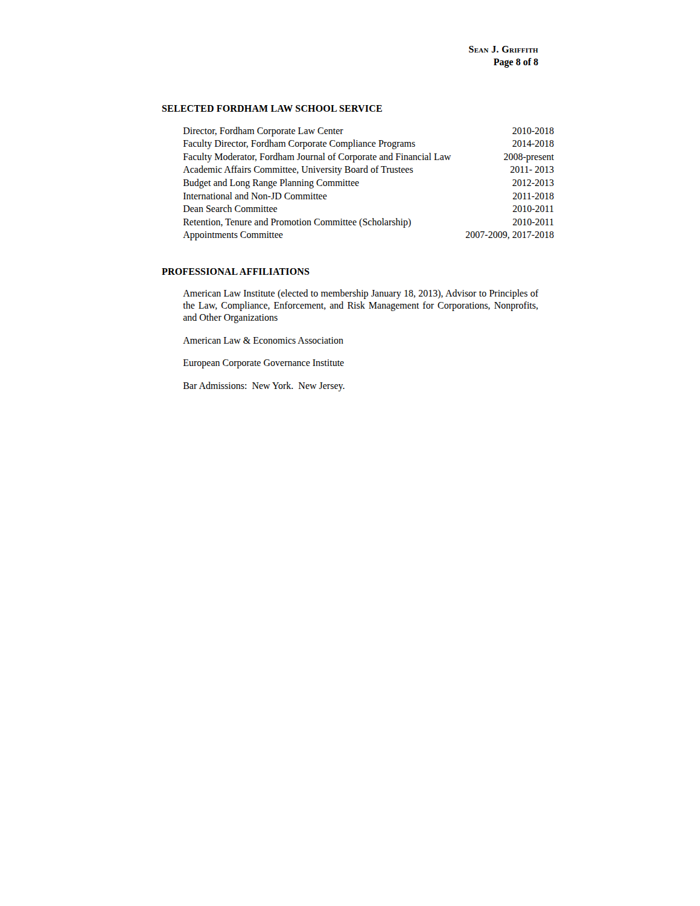Sean J. Griffith Page 8 of 8
Selected Fordham Law School Service
| Director, Fordham Corporate Law Center | 2010-2018 |
| Faculty Director, Fordham Corporate Compliance Programs | 2014-2018 |
| Faculty Moderator, Fordham Journal of Corporate and Financial Law | 2008-present |
| Academic Affairs Committee, University Board of Trustees | 2011- 2013 |
| Budget and Long Range Planning Committee | 2012-2013 |
| International and Non-JD Committee | 2011-2018 |
| Dean Search Committee | 2010-2011 |
| Retention, Tenure and Promotion Committee (Scholarship) | 2010-2011 |
| Appointments Committee | 2007-2009, 2017-2018 |
Professional Affiliations
American Law Institute (elected to membership January 18, 2013), Advisor to Principles of the Law, Compliance, Enforcement, and Risk Management for Corporations, Nonprofits, and Other Organizations
American Law & Economics Association
European Corporate Governance Institute
Bar Admissions: New York. New Jersey.